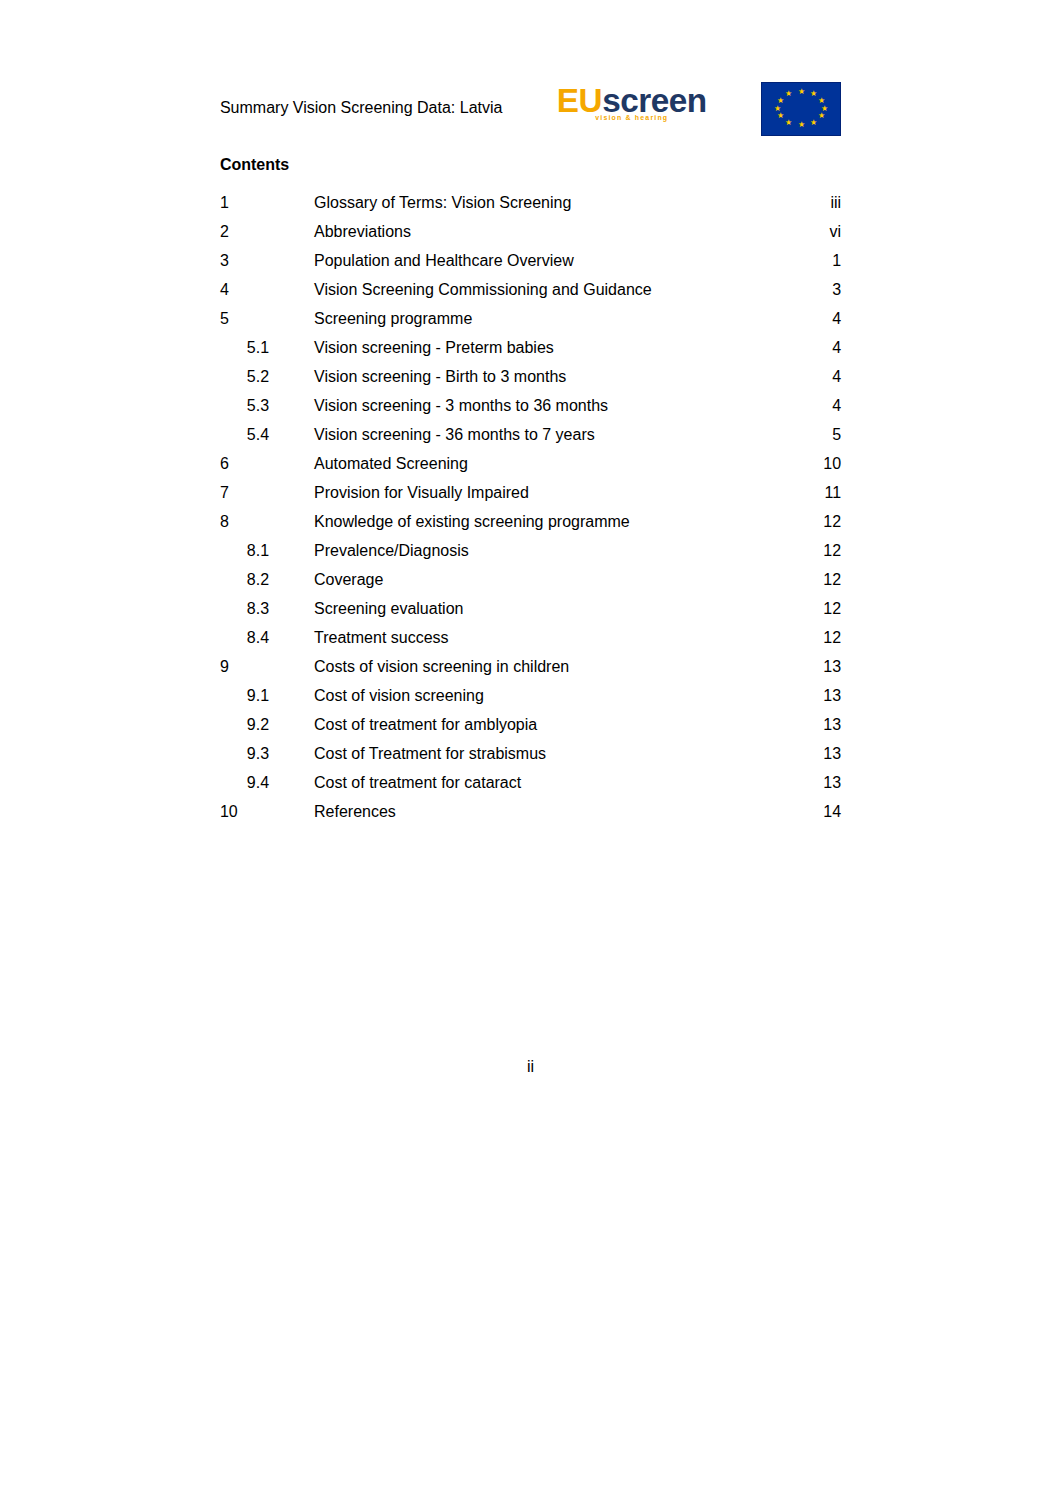Summary Vision Screening Data: Latvia
EU screen vision & hearing
★ ★ ★ ★ ★ ★ ★ ★ ★ ★ ★ ★
Contents
| 1 | Glossary of Terms: Vision Screening | iii |
| 2 | Abbreviations | vi |
| 3 | Population and Healthcare Overview | 1 |
| 4 | Vision Screening Commissioning and Guidance | 3 |
| 5 | Screening programme | 4 |
| 5.1 | Vision screening - Preterm babies | 4 |
| 5.2 | Vision screening - Birth to 3 months | 4 |
| 5.3 | Vision screening - 3 months to 36 months | 4 |
| 5.4 | Vision screening - 36 months to 7 years | 5 |
| 6 | Automated Screening | 10 |
| 7 | Provision for Visually Impaired | 11 |
| 8 | Knowledge of existing screening programme | 12 |
| 8.1 | Prevalence/Diagnosis | 12 |
| 8.2 | Coverage | 12 |
| 8.3 | Screening evaluation | 12 |
| 8.4 | Treatment success | 12 |
| 9 | Costs of vision screening in children | 13 |
| 9.1 | Cost of vision screening | 13 |
| 9.2 | Cost of treatment for amblyopia | 13 |
| 9.3 | Cost of Treatment for strabismus | 13 |
| 9.4 | Cost of treatment for cataract | 13 |
| 10 | References | 14 |
ii